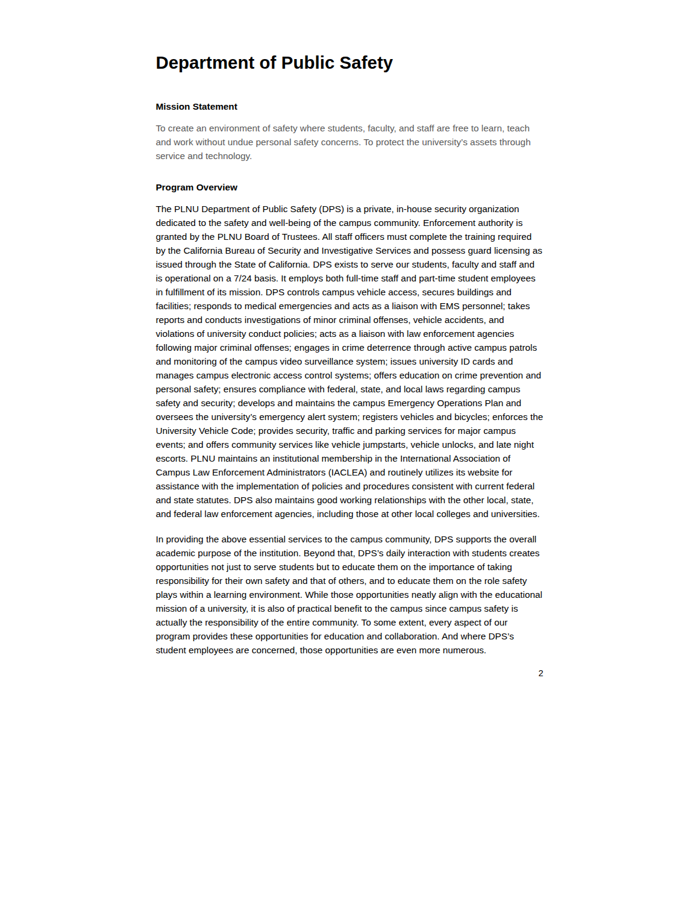Department of Public Safety
Mission Statement
To create an environment of safety where students, faculty, and staff are free to learn, teach and work without undue personal safety concerns. To protect the university’s assets through service and technology.
Program Overview
The PLNU Department of Public Safety (DPS) is a private, in-house security organization dedicated to the safety and well-being of the campus community. Enforcement authority is granted by the PLNU Board of Trustees. All staff officers must complete the training required by the California Bureau of Security and Investigative Services and possess guard licensing as issued through the State of California. DPS exists to serve our students, faculty and staff and is operational on a 7/24 basis. It employs both full-time staff and part-time student employees in fulfillment of its mission. DPS controls campus vehicle access, secures buildings and facilities; responds to medical emergencies and acts as a liaison with EMS personnel; takes reports and conducts investigations of minor criminal offenses, vehicle accidents, and violations of university conduct policies; acts as a liaison with law enforcement agencies following major criminal offenses; engages in crime deterrence through active campus patrols and monitoring of the campus video surveillance system; issues university ID cards and manages campus electronic access control systems; offers education on crime prevention and personal safety; ensures compliance with federal, state, and local laws regarding campus safety and security; develops and maintains the campus Emergency Operations Plan and oversees the university’s emergency alert system; registers vehicles and bicycles; enforces the University Vehicle Code; provides security, traffic and parking services for major campus events; and offers community services like vehicle jumpstarts, vehicle unlocks, and late night escorts. PLNU maintains an institutional membership in the International Association of Campus Law Enforcement Administrators (IACLEA) and routinely utilizes its website for assistance with the implementation of policies and procedures consistent with current federal and state statutes. DPS also maintains good working relationships with the other local, state, and federal law enforcement agencies, including those at other local colleges and universities.
In providing the above essential services to the campus community, DPS supports the overall academic purpose of the institution. Beyond that, DPS’s daily interaction with students creates opportunities not just to serve students but to educate them on the importance of taking responsibility for their own safety and that of others, and to educate them on the role safety plays within a learning environment. While those opportunities neatly align with the educational mission of a university, it is also of practical benefit to the campus since campus safety is actually the responsibility of the entire community. To some extent, every aspect of our program provides these opportunities for education and collaboration. And where DPS’s student employees are concerned, those opportunities are even more numerous.
2